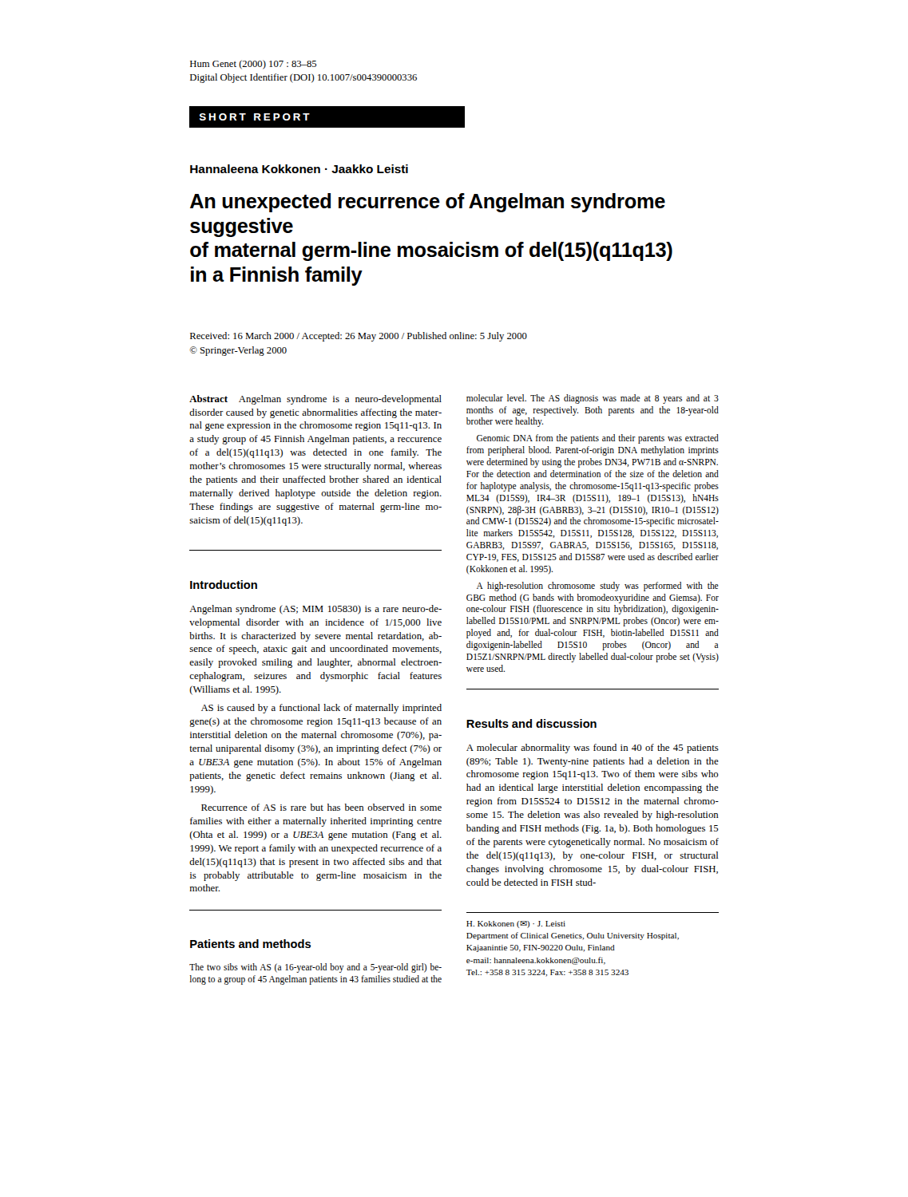Hum Genet (2000) 107 : 83–85
Digital Object Identifier (DOI) 10.1007/s004390000336
SHORT REPORT
Hannaleena Kokkonen · Jaakko Leisti
An unexpected recurrence of Angelman syndrome suggestive
of maternal germ-line mosaicism of del(15)(q11q13)
in a Finnish family
Received: 16 March 2000 / Accepted: 26 May 2000 / Published online: 5 July 2000
© Springer-Verlag 2000
Abstract Angelman syndrome is a neuro-developmental disorder caused by genetic abnormalities affecting the maternal gene expression in the chromosome region 15q11-q13. In a study group of 45 Finnish Angelman patients, a reccurence of a del(15)(q11q13) was detected in one family. The mother’s chromosomes 15 were structurally normal, whereas the patients and their unaffected brother shared an identical maternally derived haplotype outside the deletion region. These findings are suggestive of maternal germ-line mosaicism of del(15)(q11q13).
Introduction
Angelman syndrome (AS; MIM 105830) is a rare neuro-developmental disorder with an incidence of 1/15,000 live births. It is characterized by severe mental retardation, absence of speech, ataxic gait and uncoordinated movements, easily provoked smiling and laughter, abnormal electroencephalogram, seizures and dysmorphic facial features (Williams et al. 1995).
AS is caused by a functional lack of maternally imprinted gene(s) at the chromosome region 15q11-q13 because of an interstitial deletion on the maternal chromosome (70%), paternal uniparental disomy (3%), an imprinting defect (7%) or a UBE3A gene mutation (5%). In about 15% of Angelman patients, the genetic defect remains unknown (Jiang et al. 1999).
Recurrence of AS is rare but has been observed in some families with either a maternally inherited imprinting centre (Ohta et al. 1999) or a UBE3A gene mutation (Fang et al. 1999). We report a family with an unexpected recurrence of a del(15)(q11q13) that is present in two affected sibs and that is probably attributable to germ-line mosaicism in the mother.
Patients and methods
The two sibs with AS (a 16-year-old boy and a 5-year-old girl) belong to a group of 45 Angelman patients in 43 families studied at the molecular level. The AS diagnosis was made at 8 years and at 3 months of age, respectively. Both parents and the 18-year-old brother were healthy.
Genomic DNA from the patients and their parents was extracted from peripheral blood. Parent-of-origin DNA methylation imprints were determined by using the probes DN34, PW71B and α-SNRPN. For the detection and determination of the size of the deletion and for haplotype analysis, the chromosome-15q11-q13-specific probes ML34 (D15S9), IR4–3R (D15S11), 189–1 (D15S13), hN4Hs (SNRPN), 28β-3H (GABRB3), 3–21 (D15S10), IR10–1 (D15S12) and CMW-1 (D15S24) and the chromosome-15-specific microsatellite markers D15S542, D15S11, D15S128, D15S122, D15S113, GABRB3, D15S97, GABRA5, D15S156, D15S165, D15S118, CYP-19, FES, D15S125 and D15S87 were used as described earlier (Kokkonen et al. 1995).
A high-resolution chromosome study was performed with the GBG method (G bands with bromodeoxyuridine and Giemsa). For one-colour FISH (fluorescence in situ hybridization), digoxigenin-labelled D15S10/PML and SNRPN/PML probes (Oncor) were employed and, for dual-colour FISH, biotin-labelled D15S11 and digoxigenin-labelled D15S10 probes (Oncor) and a D15Z1/SNRPN/PML directly labelled dual-colour probe set (Vysis) were used.
Results and discussion
A molecular abnormality was found in 40 of the 45 patients (89%; Table 1). Twenty-nine patients had a deletion in the chromosome region 15q11-q13. Two of them were sibs who had an identical large interstitial deletion encompassing the region from D15S524 to D15S12 in the maternal chromosome 15. The deletion was also revealed by high-resolution banding and FISH methods (Fig. 1a, b). Both homologues 15 of the parents were cytogenetically normal. No mosaicism of the del(15)(q11q13), by one-colour FISH, or structural changes involving chromosome 15, by dual-colour FISH, could be detected in FISH stud-
H. Kokkonen (✉) · J. Leisti
Department of Clinical Genetics, Oulu University Hospital,
Kajaanintie 50, FIN-90220 Oulu, Finland
e-mail: hannaleena.kokkonen@oulu.fi,
Tel.: +358 8 315 3224, Fax: +358 8 315 3243